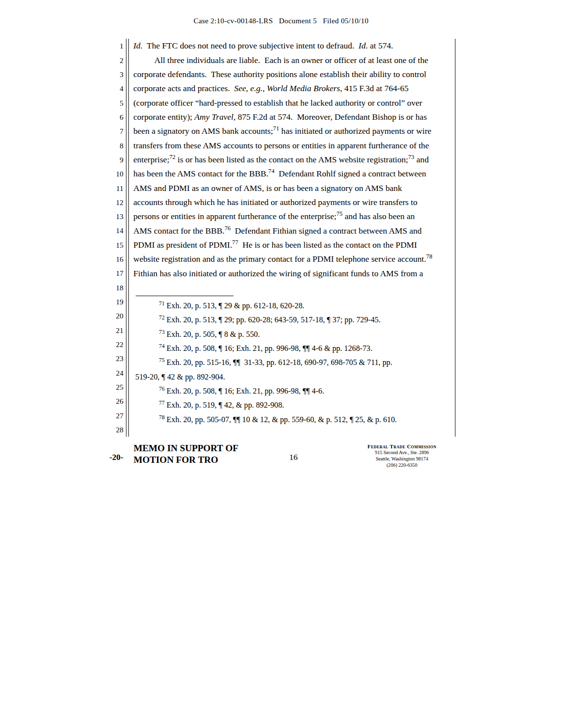Case 2:10-cv-00148-LRS Document 5 Filed 05/10/10
1
2
3
4
5
6
7
8
9
10
11
12
13
14
15
16
17
18
19
20
21
22
23
24
25
26
27
28
Id. The FTC does not need to prove subjective intent to defraud. Id. at 574.
All three individuals are liable. Each is an owner or officer of at least one of the
corporate defendants. These authority positions alone establish their ability to control
corporate acts and practices. See, e.g., World Media Brokers, 415 F.3d at 764-65
(corporate officer “hard-pressed to establish that he lacked authority or control” over
corporate entity); Amy Travel, 875 F.2d at 574. Moreover, Defendant Bishop is or has
been a signatory on AMS bank accounts;71 has initiated or authorized payments or wire
transfers from these AMS accounts to persons or entities in apparent furtherance of the
enterprise;72 is or has been listed as the contact on the AMS website registration;73 and
has been the AMS contact for the BBB.74 Defendant Rohlf signed a contract between
AMS and PDMI as an owner of AMS, is or has been a signatory on AMS bank
accounts through which he has initiated or authorized payments or wire transfers to
persons or entities in apparent furtherance of the enterprise;75 and has also been an
AMS contact for the BBB.76 Defendant Fithian signed a contract between AMS and
PDMI as president of PDMI.77 He is or has been listed as the contact on the PDMI
website registration and as the primary contact for a PDMI telephone service account.78
Fithian has also initiated or authorized the wiring of significant funds to AMS from a
71 Exh. 20, p. 513, ¶ 29 & pp. 612-18, 620-28.
72 Exh. 20, p. 513, ¶ 29; pp. 620-28; 643-59, 517-18, ¶ 37; pp. 729-45.
73 Exh. 20, p. 505, ¶ 8 & p. 550.
74 Exh. 20, p. 508, ¶ 16; Exh. 21, pp. 996-98, ¶¶ 4-6 & pp. 1268-73.
75 Exh. 20, pp. 515-16, ¶¶ 31-33, pp. 612-18, 690-97, 698-705 & 711, pp.
519-20, ¶ 42 & pp. 892-904.
76 Exh. 20, p. 508, ¶ 16; Exh. 21, pp. 996-98, ¶¶ 4-6.
77 Exh. 20, p. 519, ¶ 42, & pp. 892-908.
78 Exh. 20, pp. 505-07, ¶¶ 10 & 12, & pp. 559-60, & p. 512, ¶ 25, & p. 610.
-20-
MEMO IN SUPPORT OF
MOTION FOR TRO
16
Federal Trade Commission
915 Second Ave., Ste. 2896
Seattle, Washington 98174
(206) 220-6350